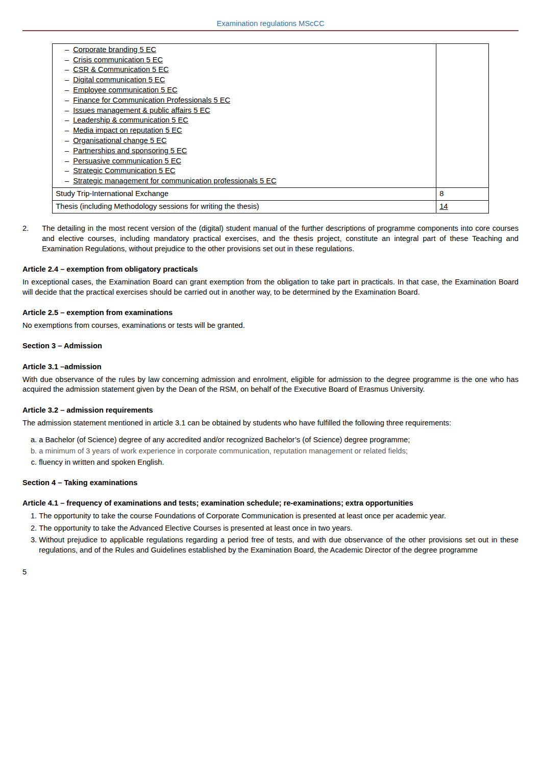Examination regulations MScCC
| Corporate branding 5 EC Crisis communication 5 EC CSR & Communication 5 EC Digital communication 5 EC Employee communication 5 EC Finance for Communication Professionals 5 EC Issues management & public affairs 5 EC Leadership & communication 5 EC Media impact on reputation 5 EC Organisational change 5 EC Partnerships and sponsoring 5 EC Persuasive communication 5 EC Strategic Communication 5 EC Strategic management for communication professionals 5 EC | |
| Study Trip-International Exchange | 8 |
| Thesis (including Methodology sessions for writing the thesis) | 14 |
2.
The detailing in the most recent version of the (digital) student manual of the further descriptions of programme components into core courses and elective courses, including mandatory practical exercises, and the thesis project, constitute an integral part of these Teaching and Examination Regulations, without prejudice to the other provisions set out in these regulations.
Article 2.4 – exemption from obligatory practicals
In exceptional cases, the Examination Board can grant exemption from the obligation to take part in practicals. In that case, the Examination Board will decide that the practical exercises should be carried out in another way, to be determined by the Examination Board.
Article 2.5 – exemption from examinations
No exemptions from courses, examinations or tests will be granted.
Section 3 – Admission
Article 3.1 –admission
With due observance of the rules by law concerning admission and enrolment, eligible for admission to the degree programme is the one who has acquired the admission statement given by the Dean of the RSM, on behalf of the Executive Board of Erasmus University.
Article 3.2 – admission requirements
The admission statement mentioned in article 3.1 can be obtained by students who have fulfilled the following three requirements:
a Bachelor (of Science) degree of any accredited and/or recognized Bachelor’s (of Science) degree programme;
a minimum of 3 years of work experience in corporate communication, reputation management or related fields;
fluency in written and spoken English.
Section 4 – Taking examinations
Article 4.1 – frequency of examinations and tests; examination schedule; re-examinations; extra opportunities
The opportunity to take the course Foundations of Corporate Communication is presented at least once per academic year.
The opportunity to take the Advanced Elective Courses is presented at least once in two years.
Without prejudice to applicable regulations regarding a period free of tests, and with due observance of the other provisions set out in these regulations, and of the Rules and Guidelines established by the Examination Board, the Academic Director of the degree programme
5